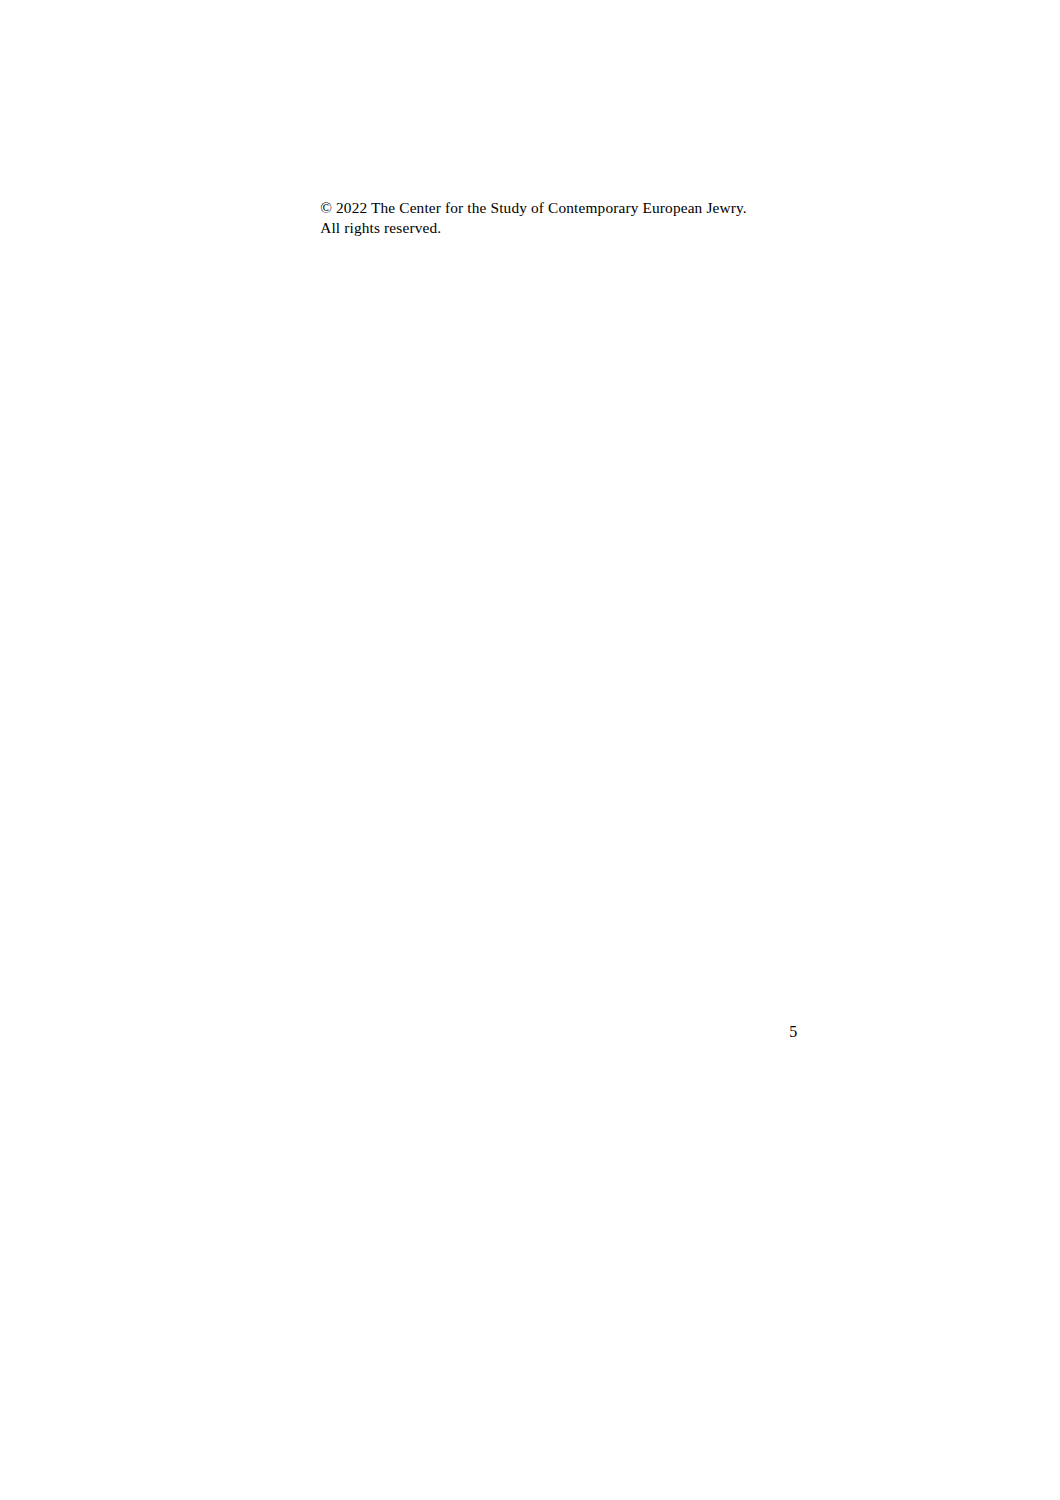© 2022 The Center for the Study of Contemporary European Jewry. All rights reserved.
5